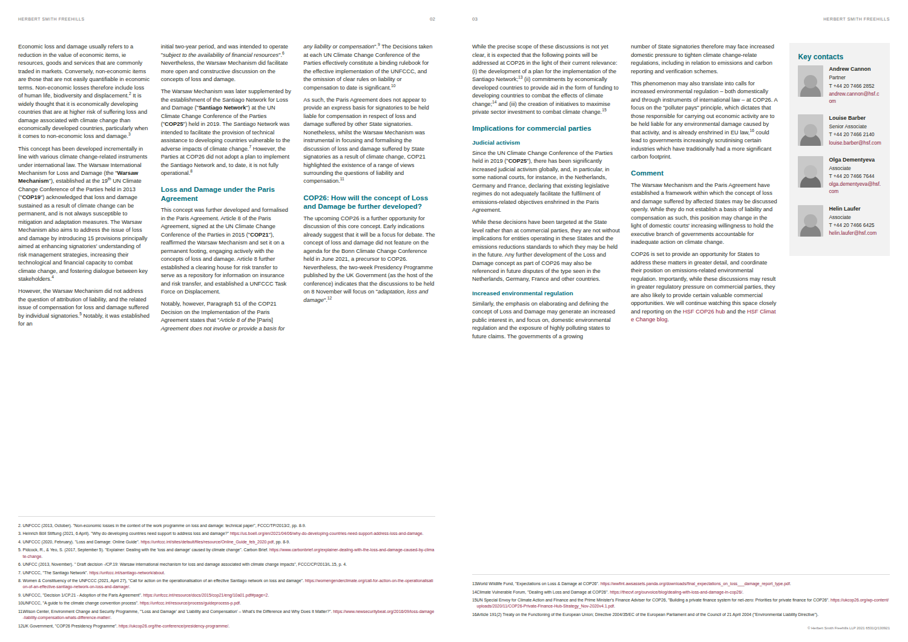Herbert Smith Freehills 02
Economic loss and damage usually refers to a reduction in the value of economic items, ie resources, goods and services that are commonly traded in markets. Conversely, non-economic items are those that are not easily quantifiable in economic terms. Non-economic losses therefore include loss of human life, biodiversity and displacement.2 It is widely thought that it is economically developing countries that are at higher risk of suffering loss and damage associated with climate change than economically developed countries, particularly when it comes to non-economic loss and damage.3
This concept has been developed incrementally in line with various climate change-related instruments under international law. The Warsaw International Mechanism for Loss and Damage (the "Warsaw Mechanism"), established at the 19th UN Climate Change Conference of the Parties held in 2013 ("COP19") acknowledged that loss and damage sustained as a result of climate change can be permanent, and is not always susceptible to mitigation and adaptation measures. The Warsaw Mechanism also aims to address the issue of loss and damage by introducing 15 provisions principally aimed at enhancing signatories' understanding of risk management strategies, increasing their technological and financial capacity to combat climate change, and fostering dialogue between key stakeholders.4
However, the Warsaw Mechanism did not address the question of attribution of liability, and the related issue of compensation for loss and damage suffered by individual signatories.5 Notably, it was established for an
initial two-year period, and was intended to operate "subject to the availability of financial resources".6 Nevertheless, the Warsaw Mechanism did facilitate more open and constructive discussion on the concepts of loss and damage.
The Warsaw Mechanism was later supplemented by the establishment of the Santiago Network for Loss and Damage ("Santiago Network") at the UN Climate Change Conference of the Parties ("COP25") held in 2019. The Santiago Network was intended to facilitate the provision of technical assistance to developing countries vulnerable to the adverse impacts of climate change.7 However, the Parties at COP26 did not adopt a plan to implement the Santiago Network and, to date, it is not fully operational.8
Loss and Damage under the Paris Agreement
This concept was further developed and formalised in the Paris Agreement. Article 8 of the Paris Agreement, signed at the UN Climate Change Conference of the Parties in 2015 ("COP21"), reaffirmed the Warsaw Mechanism and set it on a permanent footing, engaging actively with the concepts of loss and damage. Article 8 further established a clearing house for risk transfer to serve as a repository for information on insurance and risk transfer, and established a UNFCCC Task Force on Displacement.
Notably, however, Paragraph 51 of the COP21 Decision on the Implementation of the Paris Agreement states that "Article 8 of the [Paris] Agreement does not involve or provide a basis for
any liability or compensation".9 The Decisions taken at each UN Climate Change Conference of the Parties effectively constitute a binding rulebook for the effective implementation of the UNFCCC, and the omission of clear rules on liability or compensation to date is significant.10
As such, the Paris Agreement does not appear to provide an express basis for signatories to be held liable for compensation in respect of loss and damage suffered by other State signatories. Nonetheless, whilst the Warsaw Mechanism was instrumental in focusing and formalising the discussion of loss and damage suffered by State signatories as a result of climate change, COP21 highlighted the existence of a range of views surrounding the questions of liability and compensation.11
COP26: How will the concept of Loss and Damage be further developed?
The upcoming COP26 is a further opportunity for discussion of this core concept. Early indications already suggest that it will be a focus for debate. The concept of loss and damage did not feature on the agenda for the Bonn Climate Change Conference held in June 2021, a precursor to COP26. Nevertheless, the two-week Presidency Programme published by the UK Government (as the host of the conference) indicates that the discussions to be held on 8 November will focus on "adaptation, loss and damage".12
2. UNFCCC (2013, October). "Non-economic losses in the context of the work programme on loss and damage: technical paper", FCCC/TP/2013/2, pp. 8-9.
3. Heinrich Böll Stiftung (2021, 6 April). "Why do developing countries need support to address loss and damage?" https://us.boell.org/en/2021/04/06/why-do-developing-countries-need-support-address-loss-and-damage.
4. UNFCCC (2020, February). "Loss and Damage: Online Guide". https://unfccc.int/sites/default/files/resource/Online_Guide_feb_2020.pdf, pp. 8-9.
5. Pidcock, R., & Yeo, S. (2017, September 5). "Explainer: Dealing with the 'loss and damage' caused by climate change". Carbon Brief. https://www.carbonbrief.org/explainer-dealing-with-the-loss-and-damage-caused-by-climate-change.
6. UNFCC (2013, November). " Draft decision -/CP.19: Warsaw international mechanism for loss and damage associated with climate change impacts", FCCC/CP/2013/L.15, p. 4.
7. UNFCCC, "The Santiago Network". https://unfccc.int/santiago-network/about.
8. Women & Constituency of the UNFCCC (2021, April 27), "Call for action on the operationalisation of an effective Santiago network on loss and damage". https://womengenderclimate.org/call-for-action-on-the-operationalisation-of-an-effective-santiago-network-on-loss-and-damage/.
9. UNFCCC, "Decision 1/CP.21 - Adoption of the Paris Agreement". https://unfccc.int/resource/docs/2015/cop21/eng/10a01.pdf#page=2.
10. UNFCCC, "A guide to the climate change convention process". https://unfccc.int/resource/process/guideprocess-p.pdf.
11. Wilson Center, Environment Change and Security Programme, "'Loss and Damage' and 'Liability and Compensation' – What's the Difference and Why Does It Matter?". https://www.newsecuritybeat.org/2016/09/loss-damage-liability-compensation-whats-difference-matter/.
12. UK Government, "COP26 Presidency Programme". https://ukcop26.org/the-conference/presidency-programme/.
03 Herbert Smith Freehills
While the precise scope of these discussions is not yet clear, it is expected that the following points will be addressed at COP26 in the light of their current relevance: (i) the development of a plan for the implementation of the Santiago Network;13 (ii) commitments by economically developed countries to provide aid in the form of funding to developing countries to combat the effects of climate change;14 and (iii) the creation of initiatives to maximise private sector investment to combat climate change.15
Implications for commercial parties
Judicial activism
Since the UN Climate Change Conference of the Parties held in 2019 ("COP25"), there has been significantly increased judicial activism globally, and, in particular, in some national courts, for instance, in the Netherlands, Germany and France, declaring that existing legislative regimes do not adequately facilitate the fulfilment of emissions-related objectives enshrined in the Paris Agreement.
While these decisions have been targeted at the State level rather than at commercial parties, they are not without implications for entities operating in these States and the emissions reductions standards to which they may be held in the future. Any further development of the Loss and Damage concept as part of COP26 may also be referenced in future disputes of the type seen in the Netherlands, Germany, France and other countries.
Increased environmental regulation
Similarly, the emphasis on elaborating and defining the concept of Loss and Damage may generate an increased public interest in, and focus on, domestic environmental regulation and the exposure of highly polluting states to future claims. The governments of a growing
number of State signatories therefore may face increased domestic pressure to tighten climate change-relate regulations, including in relation to emissions and carbon reporting and verification schemes.
This phenomenon may also translate into calls for increased environmental regulation – both domestically and through instruments of international law – at COP26. A focus on the "polluter pays" principle, which dictates that those responsible for carrying out economic activity are to be held liable for any environmental damage caused by that activity, and is already enshrined in EU law,16 could lead to governments increasingly scrutinising certain industries which have traditionally had a more significant carbon footprint.
Comment
The Warsaw Mechanism and the Paris Agreement have established a framework within which the concept of loss and damage suffered by affected States may be discussed openly. While they do not establish a basis of liability and compensation as such, this position may change in the light of domestic courts' increasing willingness to hold the executive branch of governments accountable for inadequate action on climate change.
COP26 is set to provide an opportunity for States to address these matters in greater detail, and coordinate their position on emissions-related environmental regulation. Importantly, while these discussions may result in greater regulatory pressure on commercial parties, they are also likely to provide certain valuable commercial opportunities. We will continue watching this space closely and reporting on the HSF COP26 hub and the HSF Climate Change blog.
Key contacts
Andrew Cannon
Partner
T +44 20 7466 2852
andrew.cannon@hsf.com
Louise Barber
Senior Associate
T +44 20 7466 2140
louise.barber@hsf.com
Olga Dementyeva
Associate
T +44 20 7466 7644
olga.dementyeva@hsf.com
Helin Laufer
Associate
T +44 20 7466 6425
helin.laufer@hsf.com
13. World Wildlife Fund, "Expectations on Loss & Damage at COP26". https://wwfint.awsassets.panda.org/downloads/final_expectations_on_loss___damage_report_type.pdf.
14. Climate Vulnerable Forum, "Dealing with Loss and Damage at COP26". https://thecvf.org/ourvoice/blog/dealing-with-loss-and-damage-in-cop26/.
15. UN Special Envoy for Climate Action and Finance and the Prime Minister's Finance Adviser for COP26, "Building a private finance system for net-zero: Priorities for private finance for COP26". https://ukcop26.org/wp-content/uploads/2020/11/COP26-Private-Finance-Hub-Strategy_Nov-2020v4.1.pdf.
16. Article 191(2) Treaty on the Functioning of the European Union; Directive 2004/35/EC of the European Parliament and of the Council of 21 April 2004 ("Environmental Liability Directive").
© Herbert Smith Freehills LLP 2021 6531Q/130921